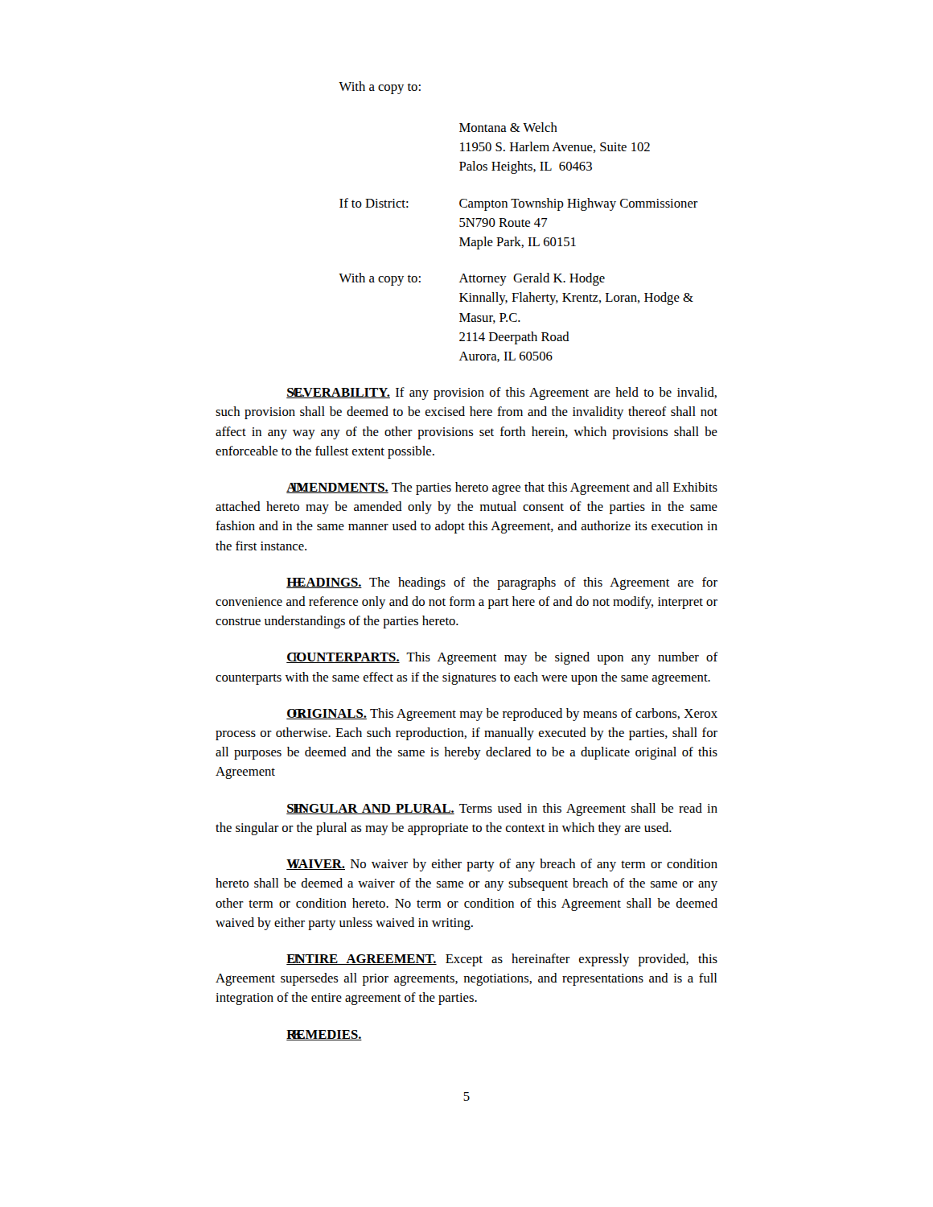With a copy to:
Montana & Welch
11950 S. Harlem Avenue, Suite 102
Palos Heights, IL 60463
If to District:
Campton Township Highway Commissioner
5N790 Route 47
Maple Park, IL 60151
With a copy to:
Attorney Gerald K. Hodge
Kinnally, Flaherty, Krentz, Loran, Hodge & Masur, P.C.
2114 Deerpath Road
Aurora, IL 60506
C. SEVERABILITY. If any provision of this Agreement are held to be invalid, such provision shall be deemed to be excised here from and the invalidity thereof shall not affect in any way any of the other provisions set forth herein, which provisions shall be enforceable to the fullest extent possible.
D. AMENDMENTS. The parties hereto agree that this Agreement and all Exhibits attached hereto may be amended only by the mutual consent of the parties in the same fashion and in the same manner used to adopt this Agreement, and authorize its execution in the first instance.
E. HEADINGS. The headings of the paragraphs of this Agreement are for convenience and reference only and do not form a part here of and do not modify, interpret or construe understandings of the parties hereto.
F. COUNTERPARTS. This Agreement may be signed upon any number of counterparts with the same effect as if the signatures to each were upon the same agreement.
G. ORIGINALS. This Agreement may be reproduced by means of carbons, Xerox process or otherwise. Each such reproduction, if manually executed by the parties, shall for all purposes be deemed and the same is hereby declared to be a duplicate original of this Agreement
H. SINGULAR AND PLURAL. Terms used in this Agreement shall be read in the singular or the plural as may be appropriate to the context in which they are used.
I. WAIVER. No waiver by either party of any breach of any term or condition hereto shall be deemed a waiver of the same or any subsequent breach of the same or any other term or condition hereto. No term or condition of this Agreement shall be deemed waived by either party unless waived in writing.
J. ENTIRE AGREEMENT. Except as hereinafter expressly provided, this Agreement supersedes all prior agreements, negotiations, and representations and is a full integration of the entire agreement of the parties.
K. REMEDIES.
5